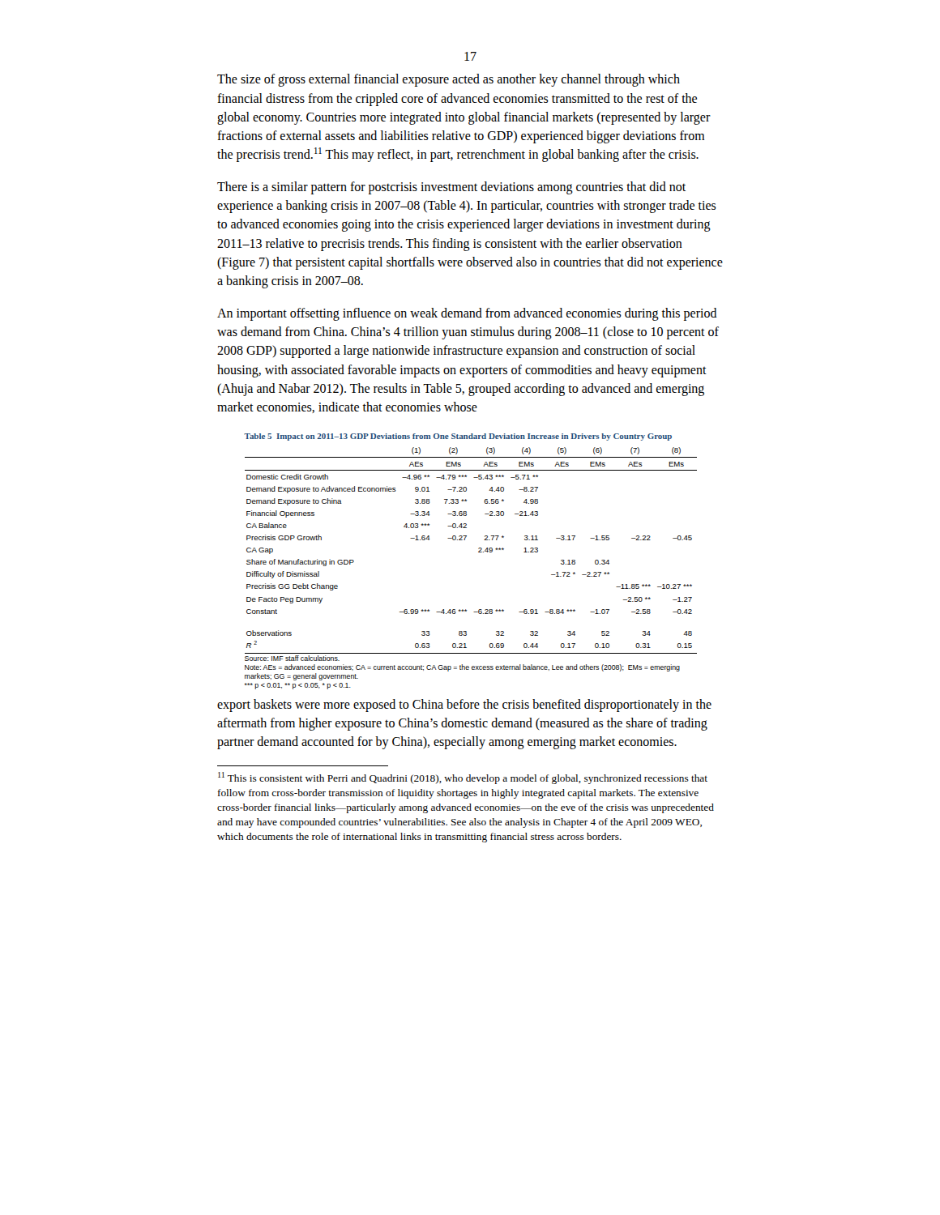17
The size of gross external financial exposure acted as another key channel through which financial distress from the crippled core of advanced economies transmitted to the rest of the global economy. Countries more integrated into global financial markets (represented by larger fractions of external assets and liabilities relative to GDP) experienced bigger deviations from the precrisis trend.11 This may reflect, in part, retrenchment in global banking after the crisis.
There is a similar pattern for postcrisis investment deviations among countries that did not experience a banking crisis in 2007–08 (Table 4). In particular, countries with stronger trade ties to advanced economies going into the crisis experienced larger deviations in investment during 2011–13 relative to precrisis trends. This finding is consistent with the earlier observation (Figure 7) that persistent capital shortfalls were observed also in countries that did not experience a banking crisis in 2007–08.
An important offsetting influence on weak demand from advanced economies during this period was demand from China. China’s 4 trillion yuan stimulus during 2008–11 (close to 10 percent of 2008 GDP) supported a large nationwide infrastructure expansion and construction of social housing, with associated favorable impacts on exporters of commodities and heavy equipment (Ahuja and Nabar 2012). The results in Table 5, grouped according to advanced and emerging market economies, indicate that economies whose
Table 5 Impact on 2011–13 GDP Deviations from One Standard Deviation Increase in Drivers by Country Group
| | (1) | (2) | (3) | (4) | (5) | (6) | (7) | (8) |
| --- | --- | --- | --- | --- | --- | --- | --- | --- |
| | AEs | EMs | AEs | EMs | AEs | EMs | AEs | EMs |
| Domestic Credit Growth | –4.96 ** | –4.79 *** | –5.43 *** | –5.71 ** | | | | |
| Demand Exposure to Advanced Economies | 9.01 | –7.20 | 4.40 | –8.27 | | | | |
| Demand Exposure to China | 3.88 | 7.33 ** | 6.56 * | 4.98 | | | | |
| Financial Openness | –3.34 | –3.68 | –2.30 | –21.43 | | | | |
| CA Balance | 4.03 *** | –0.42 | | | | | | |
| Precrisis GDP Growth | –1.64 | –0.27 | 2.77 * | 3.11 | –3.17 | –1.55 | –2.22 | –0.45 |
| CA Gap | | | 2.49 *** | 1.23 | | | | |
| Share of Manufacturing in GDP | | | | | 3.18 | 0.34 | | |
| Difficulty of Dismissal | | | | | –1.72 * | –2.27 ** | | |
| Precrisis GG Debt Change | | | | | | | –11.85 *** | –10.27 *** |
| De Facto Peg Dummy | | | | | | | –2.50 ** | –1.27 |
| Constant | –6.99 *** | –4.46 *** | –6.28 *** | –6.91 | –8.84 *** | –1.07 | –2.58 | –0.42 |
| Observations | 33 | 83 | 32 | 32 | 34 | 52 | 34 | 48 |
| R 2 | 0.63 | 0.21 | 0.69 | 0.44 | 0.17 | 0.10 | 0.31 | 0.15 |
Source: IMF staff calculations.
Note: AEs = advanced economies; CA = current account; CA Gap = the excess external balance, Lee and others (2008); EMs = emerging markets; GG = general government.
*** p < 0.01, ** p < 0.05, * p < 0.1.
export baskets were more exposed to China before the crisis benefited disproportionately in the aftermath from higher exposure to China’s domestic demand (measured as the share of trading partner demand accounted for by China), especially among emerging market economies.
11 This is consistent with Perri and Quadrini (2018), who develop a model of global, synchronized recessions that follow from cross-border transmission of liquidity shortages in highly integrated capital markets. The extensive cross-border financial links—particularly among advanced economies—on the eve of the crisis was unprecedented and may have compounded countries’ vulnerabilities. See also the analysis in Chapter 4 of the April 2009 WEO, which documents the role of international links in transmitting financial stress across borders.